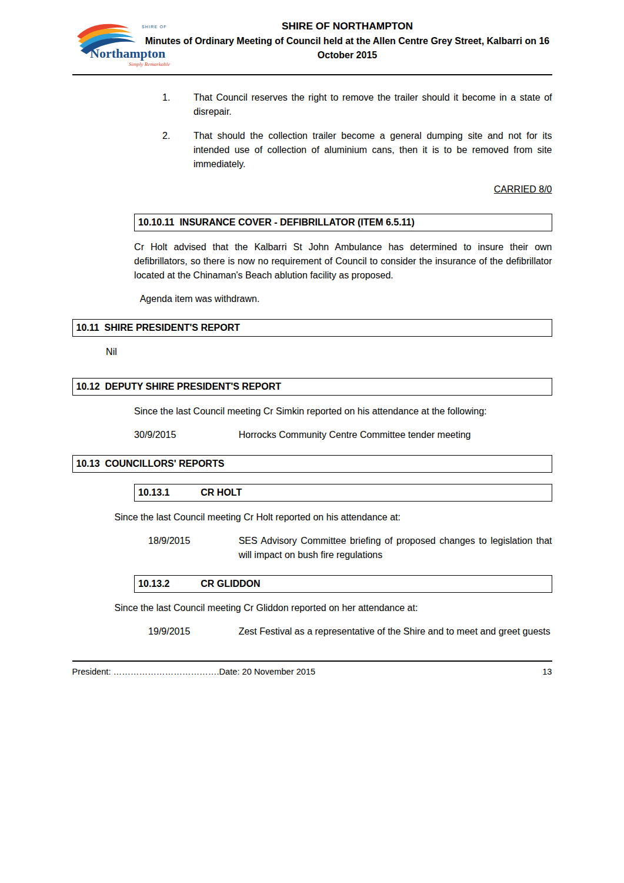SHIRE OF Northampton Simply Remarkable
SHIRE OF NORTHAMPTON
Minutes of Ordinary Meeting of Council held at the Allen Centre Grey Street, Kalbarri on 16 October 2015
1.
That Council reserves the right to remove the trailer should it become in a state of disrepair.
2.
That should the collection trailer become a general dumping site and not for its intended use of collection of aluminium cans, then it is to be removed from site immediately.
CARRIED 8/0
10.10.11 INSURANCE COVER - DEFIBRILLATOR (ITEM 6.5.11)
Cr Holt advised that the Kalbarri St John Ambulance has determined to insure their own defibrillators, so there is now no requirement of Council to consider the insurance of the defibrillator located at the Chinaman's Beach ablution facility as proposed.
Agenda item was withdrawn.
10.11 SHIRE PRESIDENT'S REPORT
Nil
10.12 DEPUTY SHIRE PRESIDENT'S REPORT
Since the last Council meeting Cr Simkin reported on his attendance at the following:
30/9/2015
Horrocks Community Centre Committee tender meeting
10.13 COUNCILLORS' REPORTS
10.13.1 CR HOLT
Since the last Council meeting Cr Holt reported on his attendance at:
18/9/2015
SES Advisory Committee briefing of proposed changes to legislation that will impact on bush fire regulations
10.13.2 CR GLIDDON
Since the last Council meeting Cr Gliddon reported on her attendance at:
19/9/2015
Zest Festival as a representative of the Shire and to meet and greet guests
President: ……………………………….Date: 20 November 2015
13